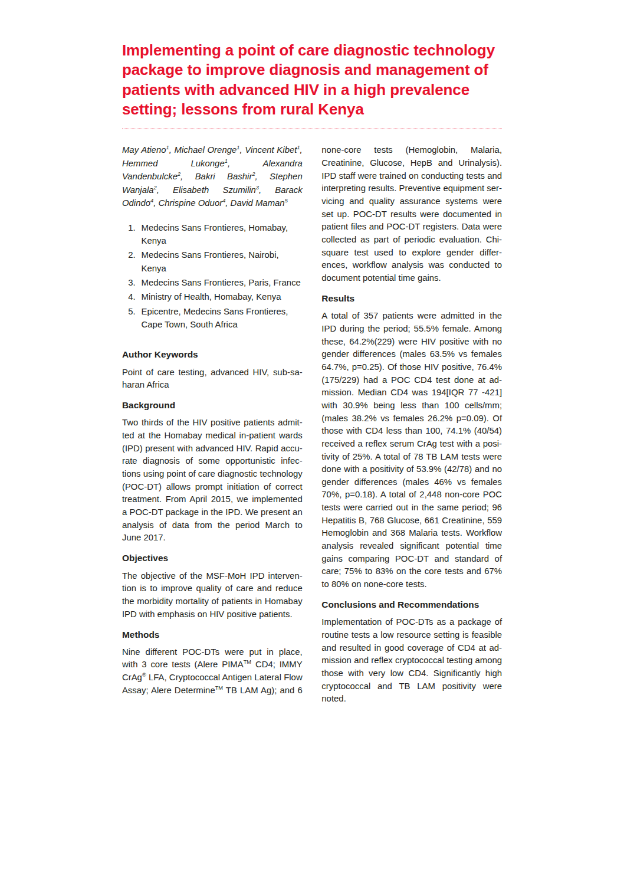Implementing a point of care diagnostic technology package to improve diagnosis and management of patients with advanced HIV in a high prevalence setting; lessons from rural Kenya
May Atieno1, Michael Orenge1, Vincent Kibet1, Hemmed Lukonge1, Alexandra Vandenbulcke2, Bakri Bashir2, Stephen Wanjala2, Elisabeth Szumilin3, Barack Odindo4, Chrispine Oduor4, David Maman5
Medecins Sans Frontieres, Homabay, Kenya
Medecins Sans Frontieres, Nairobi, Kenya
Medecins Sans Frontieres, Paris, France
Ministry of Health, Homabay, Kenya
Epicentre, Medecins Sans Frontieres, Cape Town, South Africa
Author Keywords
Point of care testing, advanced HIV, sub-saharan Africa
Background
Two thirds of the HIV positive patients admitted at the Homabay medical in-patient wards (IPD) present with advanced HIV. Rapid accurate diagnosis of some opportunistic infections using point of care diagnostic technology (POC-DT) allows prompt initiation of correct treatment. From April 2015, we implemented a POC-DT package in the IPD. We present an analysis of data from the period March to June 2017.
Objectives
The objective of the MSF-MoH IPD intervention is to improve quality of care and reduce the morbidity mortality of patients in Homabay IPD with emphasis on HIV positive patients.
Methods
Nine different POC-DTs were put in place, with 3 core tests (Alere PIMATM CD4; IMMY CrAg® LFA, Cryptococcal Antigen Lateral Flow Assay; Alere DetermineTM TB LAM Ag); and 6 none-core tests (Hemoglobin, Malaria, Creatinine, Glucose, HepB and Urinalysis). IPD staff were trained on conducting tests and interpreting results. Preventive equipment servicing and quality assurance systems were set up. POC-DT results were documented in patient files and POC-DT registers. Data were collected as part of periodic evaluation. Chi-square test used to explore gender differences, workflow analysis was conducted to document potential time gains.
Results
A total of 357 patients were admitted in the IPD during the period; 55.5% female. Among these, 64.2%(229) were HIV positive with no gender differences (males 63.5% vs females 64.7%, p=0.25). Of those HIV positive, 76.4% (175/229) had a POC CD4 test done at admission. Median CD4 was 194[IQR 77 -421] with 30.9% being less than 100 cells/mm; (males 38.2% vs females 26.2% p=0.09). Of those with CD4 less than 100, 74.1% (40/54) received a reflex serum CrAg test with a positivity of 25%. A total of 78 TB LAM tests were done with a positivity of 53.9% (42/78) and no gender differences (males 46% vs females 70%, p=0.18). A total of 2,448 non-core POC tests were carried out in the same period; 96 Hepatitis B, 768 Glucose, 661 Creatinine, 559 Hemoglobin and 368 Malaria tests. Workflow analysis revealed significant potential time gains comparing POC-DT and standard of care; 75% to 83% on the core tests and 67% to 80% on none-core tests.
Conclusions and Recommendations
Implementation of POC-DTs as a package of routine tests a low resource setting is feasible and resulted in good coverage of CD4 at admission and reflex cryptococcal testing among those with very low CD4. Significantly high cryptococcal and TB LAM positivity were noted.